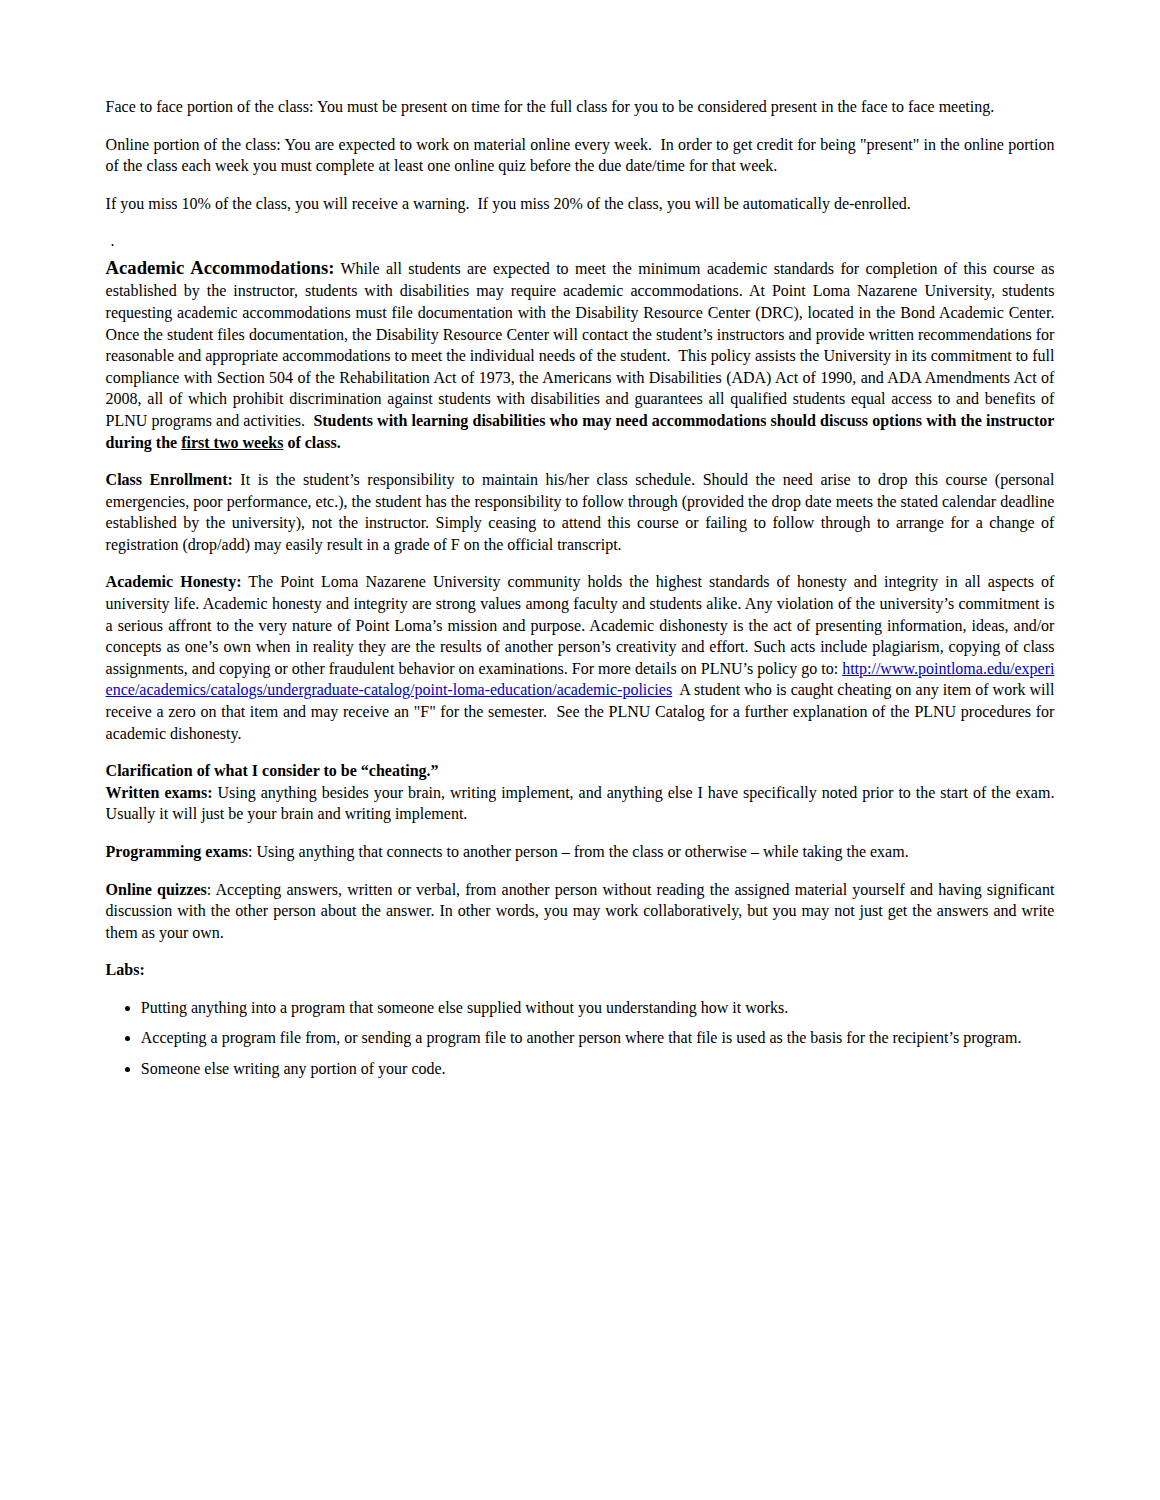Face to face portion of the class: You must be present on time for the full class for you to be considered present in the face to face meeting.
Online portion of the class: You are expected to work on material online every week. In order to get credit for being "present" in the online portion of the class each week you must complete at least one online quiz before the due date/time for that week.
If you miss 10% of the class, you will receive a warning. If you miss 20% of the class, you will be automatically de-enrolled.
.
Academic Accommodations: While all students are expected to meet the minimum academic standards for completion of this course as established by the instructor, students with disabilities may require academic accommodations. At Point Loma Nazarene University, students requesting academic accommodations must file documentation with the Disability Resource Center (DRC), located in the Bond Academic Center. Once the student files documentation, the Disability Resource Center will contact the student’s instructors and provide written recommendations for reasonable and appropriate accommodations to meet the individual needs of the student. This policy assists the University in its commitment to full compliance with Section 504 of the Rehabilitation Act of 1973, the Americans with Disabilities (ADA) Act of 1990, and ADA Amendments Act of 2008, all of which prohibit discrimination against students with disabilities and guarantees all qualified students equal access to and benefits of PLNU programs and activities. Students with learning disabilities who may need accommodations should discuss options with the instructor during the first two weeks of class.
Class Enrollment: It is the student’s responsibility to maintain his/her class schedule. Should the need arise to drop this course (personal emergencies, poor performance, etc.), the student has the responsibility to follow through (provided the drop date meets the stated calendar deadline established by the university), not the instructor. Simply ceasing to attend this course or failing to follow through to arrange for a change of registration (drop/add) may easily result in a grade of F on the official transcript.
Academic Honesty: The Point Loma Nazarene University community holds the highest standards of honesty and integrity in all aspects of university life. Academic honesty and integrity are strong values among faculty and students alike. Any violation of the university’s commitment is a serious affront to the very nature of Point Loma’s mission and purpose. Academic dishonesty is the act of presenting information, ideas, and/or concepts as one’s own when in reality they are the results of another person’s creativity and effort. Such acts include plagiarism, copying of class assignments, and copying or other fraudulent behavior on examinations. For more details on PLNU’s policy go to: http://www.pointloma.edu/experience/academics/catalogs/undergraduate-catalog/point-loma-education/academic-policies A student who is caught cheating on any item of work will receive a zero on that item and may receive an "F" for the semester. See the PLNU Catalog for a further explanation of the PLNU procedures for academic dishonesty.
Clarification of what I consider to be “cheating.”
Written exams: Using anything besides your brain, writing implement, and anything else I have specifically noted prior to the start of the exam. Usually it will just be your brain and writing implement.
Programming exams: Using anything that connects to another person – from the class or otherwise – while taking the exam.
Online quizzes: Accepting answers, written or verbal, from another person without reading the assigned material yourself and having significant discussion with the other person about the answer. In other words, you may work collaboratively, but you may not just get the answers and write them as your own.
Labs:
Putting anything into a program that someone else supplied without you understanding how it works.
Accepting a program file from, or sending a program file to another person where that file is used as the basis for the recipient’s program.
Someone else writing any portion of your code.